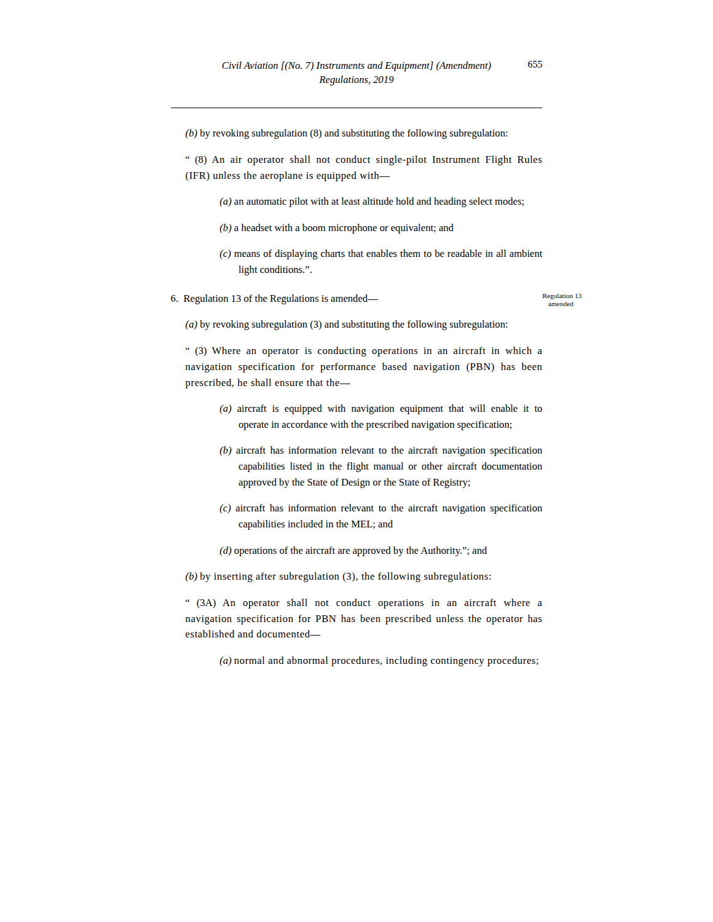655
Civil Aviation [(No. 7) Instruments and Equipment] (Amendment)
Regulations, 2019
(b) by revoking subregulation (8) and substituting the following subregulation:
“ (8) An air operator shall not conduct single-pilot Instrument Flight Rules (IFR) unless the aeroplane is equipped with—
(a) an automatic pilot with at least altitude hold and heading select modes;
(b) a headset with a boom microphone or equivalent; and
(c) means of displaying charts that enables them to be readable in all ambient light conditions.”.
6. Regulation 13 of the Regulations is amended—Regulation 13 amended
(a) by revoking subregulation (3) and substituting the following subregulation:
“ (3) Where an operator is conducting operations in an aircraft in which a navigation specification for performance based navigation (PBN) has been prescribed, he shall ensure that the—
(a) aircraft is equipped with navigation equipment that will enable it to operate in accordance with the prescribed navigation specification;
(b) aircraft has information relevant to the aircraft navigation specification capabilities listed in the flight manual or other aircraft documentation approved by the State of Design or the State of Registry;
(c) aircraft has information relevant to the aircraft navigation specification capabilities included in the MEL; and
(d) operations of the aircraft are approved by the Authority.”; and
(b) by inserting after subregulation (3), the following subregulations:
“ (3A) An operator shall not conduct operations in an aircraft where a navigation specification for PBN has been prescribed unless the operator has established and documented—
(a) normal and abnormal procedures, including contingency procedures;